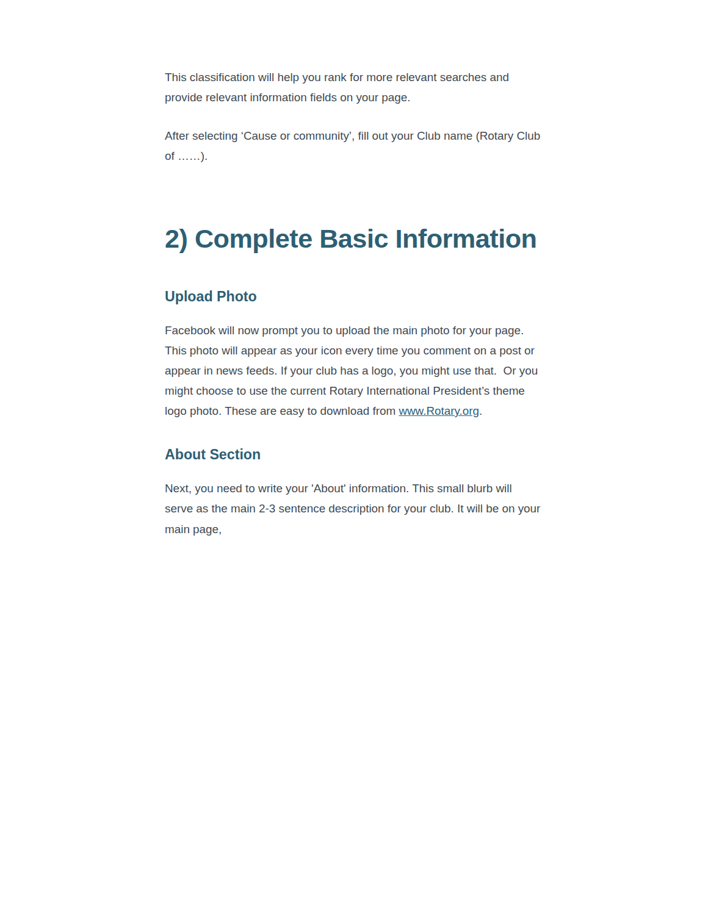This classification will help you rank for more relevant searches and provide relevant information fields on your page.
After selecting ‘Cause or community’, fill out your Club name (Rotary Club of ……).
2) Complete Basic Information
Upload Photo
Facebook will now prompt you to upload the main photo for your page. This photo will appear as your icon every time you comment on a post or appear in news feeds. If your club has a logo, you might use that. Or you might choose to use the current Rotary International President’s theme logo photo. These are easy to download from www.Rotary.org.
About Section
Next, you need to write your 'About' information. This small blurb will serve as the main 2-3 sentence description for your club. It will be on your main page,